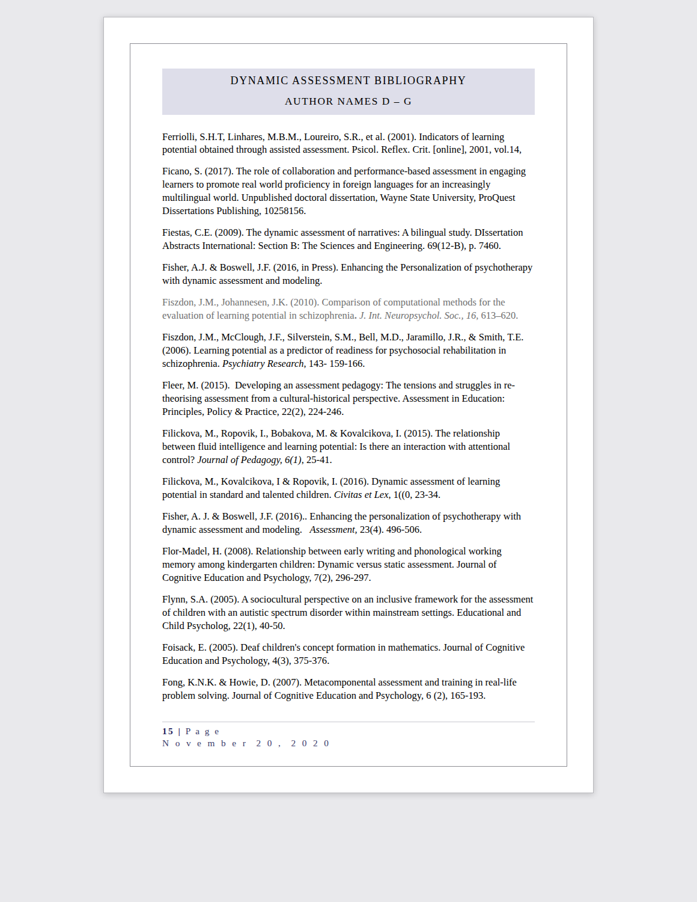Dynamic Assessment Bibliography
Author Names D – G
Ferriolli, S.H.T, Linhares, M.B.M., Loureiro, S.R., et al. (2001). Indicators of learning potential obtained through assisted assessment. Psicol. Reflex. Crit. [online], 2001, vol.14,
Ficano, S. (2017). The role of collaboration and performance-based assessment in engaging learners to promote real world proficiency in foreign languages for an increasingly multilingual world. Unpublished doctoral dissertation, Wayne State University, ProQuest Dissertations Publishing, 10258156.
Fiestas, C.E. (2009). The dynamic assessment of narratives: A bilingual study. DIssertation Abstracts International: Section B: The Sciences and Engineering. 69(12-B), p. 7460.
Fisher, A.J. & Boswell, J.F. (2016, in Press). Enhancing the Personalization of psychotherapy with dynamic assessment and modeling.
Fiszdon, J.M., Johannesen, J.K. (2010). Comparison of computational methods for the evaluation of learning potential in schizophrenia. J. Int. Neuropsychol. Soc., 16, 613–620.
Fiszdon, J.M., McClough, J.F., Silverstein, S.M., Bell, M.D., Jaramillo, J.R., & Smith, T.E. (2006). Learning potential as a predictor of readiness for psychosocial rehabilitation in schizophrenia. Psychiatry Research, 143- 159-166.
Fleer, M. (2015). Developing an assessment pedagogy: The tensions and struggles in re-theorising assessment from a cultural-historical perspective. Assessment in Education: Principles, Policy & Practice, 22(2), 224-246.
Filickova, M., Ropovik, I., Bobakova, M. & Kovalcikova, I. (2015). The relationship between fluid intelligence and learning potential: Is there an interaction with attentional control? Journal of Pedagogy, 6(1), 25-41.
Filickova, M., Kovalcikova, I & Ropovik, I. (2016). Dynamic assessment of learning potential in standard and talented children. Civitas et Lex, 1((0, 23-34.
Fisher, A. J. & Boswell, J.F. (2016).. Enhancing the personalization of psychotherapy with dynamic assessment and modeling. Assessment, 23(4). 496-506.
Flor-Madel, H. (2008). Relationship between early writing and phonological working memory among kindergarten children: Dynamic versus static assessment. Journal of Cognitive Education and Psychology, 7(2), 296-297.
Flynn, S.A. (2005). A sociocultural perspective on an inclusive framework for the assessment of children with an autistic spectrum disorder within mainstream settings. Educational and Child Psycholog, 22(1), 40-50.
Foisack, E. (2005). Deaf children's concept formation in mathematics. Journal of Cognitive Education and Psychology, 4(3), 375-376.
Fong, K.N.K. & Howie, D. (2007). Metacomponental assessment and training in real-life problem solving. Journal of Cognitive Education and Psychology, 6 (2), 165-193.
15 | P a g e N o v e m b e r 2 0 , 2 0 2 0